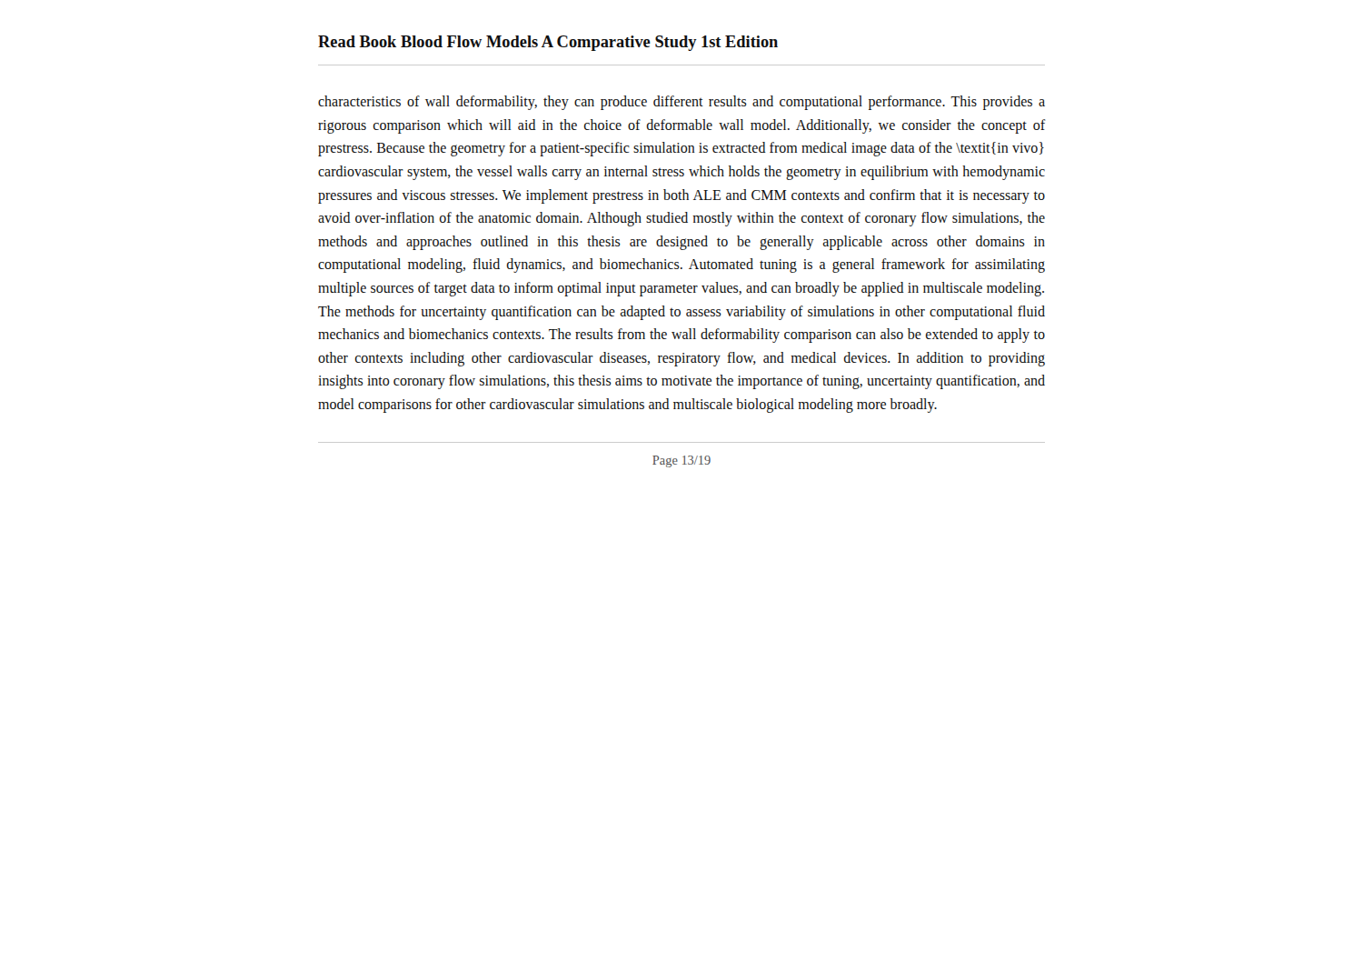Read Book Blood Flow Models A Comparative Study 1st Edition
characteristics of wall deformability, they can produce different results and computational performance. This provides a rigorous comparison which will aid in the choice of deformable wall model. Additionally, we consider the concept of prestress. Because the geometry for a patient-specific simulation is extracted from medical image data of the \textit{in vivo} cardiovascular system, the vessel walls carry an internal stress which holds the geometry in equilibrium with hemodynamic pressures and viscous stresses. We implement prestress in both ALE and CMM contexts and confirm that it is necessary to avoid over-inflation of the anatomic domain. Although studied mostly within the context of coronary flow simulations, the methods and approaches outlined in this thesis are designed to be generally applicable across other domains in computational modeling, fluid dynamics, and biomechanics. Automated tuning is a general framework for assimilating multiple sources of target data to inform optimal input parameter values, and can broadly be applied in multiscale modeling. The methods for uncertainty quantification can be adapted to assess variability of simulations in other computational fluid mechanics and biomechanics contexts. The results from the wall deformability comparison can also be extended to apply to other contexts including other cardiovascular diseases, respiratory flow, and medical devices. In addition to providing insights into coronary flow simulations, this thesis aims to motivate the importance of tuning, uncertainty quantification, and model comparisons for other cardiovascular simulations and multiscale biological modeling more broadly.
Page 13/19